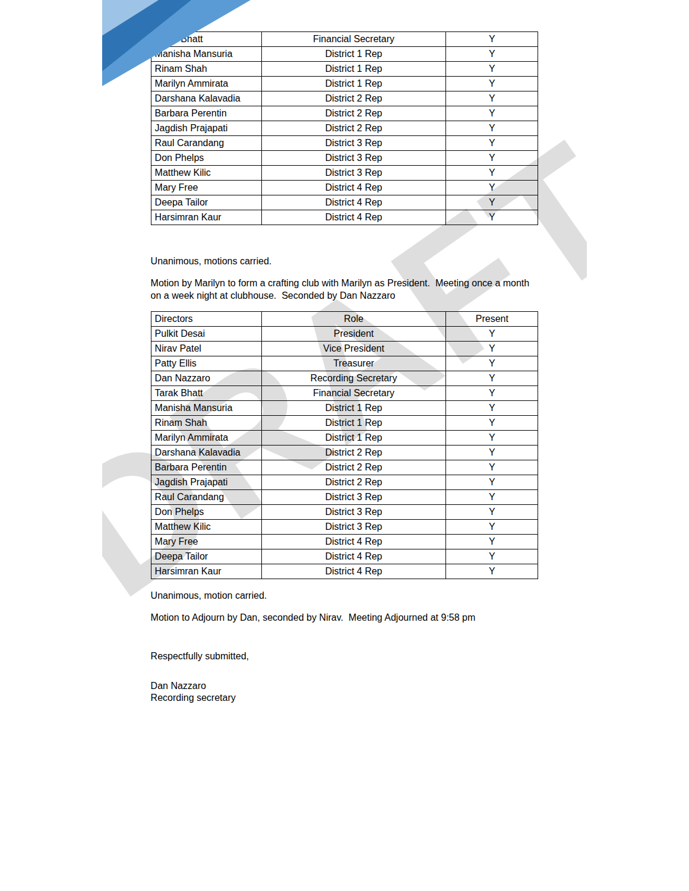DRAFT
| Tarak Bhatt | Financial Secretary | Y |
| Manisha Mansuria | District 1 Rep | Y |
| Rinam Shah | District 1 Rep | Y |
| Marilyn Ammirata | District 1 Rep | Y |
| Darshana Kalavadia | District 2 Rep | Y |
| Barbara Perentin | District 2 Rep | Y |
| Jagdish Prajapati | District 2 Rep | Y |
| Raul Carandang | District 3 Rep | Y |
| Don Phelps | District 3 Rep | Y |
| Matthew Kilic | District 3 Rep | Y |
| Mary Free | District 4 Rep | Y |
| Deepa Tailor | District 4 Rep | Y |
| Harsimran Kaur | District 4 Rep | Y |
Unanimous, motions carried.
Motion by Marilyn to form a crafting club with Marilyn as President. Meeting once a month on a week night at clubhouse. Seconded by Dan Nazzaro
| Directors | Role | Present |
| --- | --- | --- |
| Pulkit Desai | President | Y |
| Nirav Patel | Vice President | Y |
| Patty Ellis | Treasurer | Y |
| Dan Nazzaro | Recording Secretary | Y |
| Tarak Bhatt | Financial Secretary | Y |
| Manisha Mansuria | District 1 Rep | Y |
| Rinam Shah | District 1 Rep | Y |
| Marilyn Ammirata | District 1 Rep | Y |
| Darshana Kalavadia | District 2 Rep | Y |
| Barbara Perentin | District 2 Rep | Y |
| Jagdish Prajapati | District 2 Rep | Y |
| Raul Carandang | District 3 Rep | Y |
| Don Phelps | District 3 Rep | Y |
| Matthew Kilic | District 3 Rep | Y |
| Mary Free | District 4 Rep | Y |
| Deepa Tailor | District 4 Rep | Y |
| Harsimran Kaur | District 4 Rep | Y |
Unanimous, motion carried.
Motion to Adjourn by Dan, seconded by Nirav. Meeting Adjourned at 9:58 pm
Respectfully submitted,
Dan Nazzaro
Recording secretary